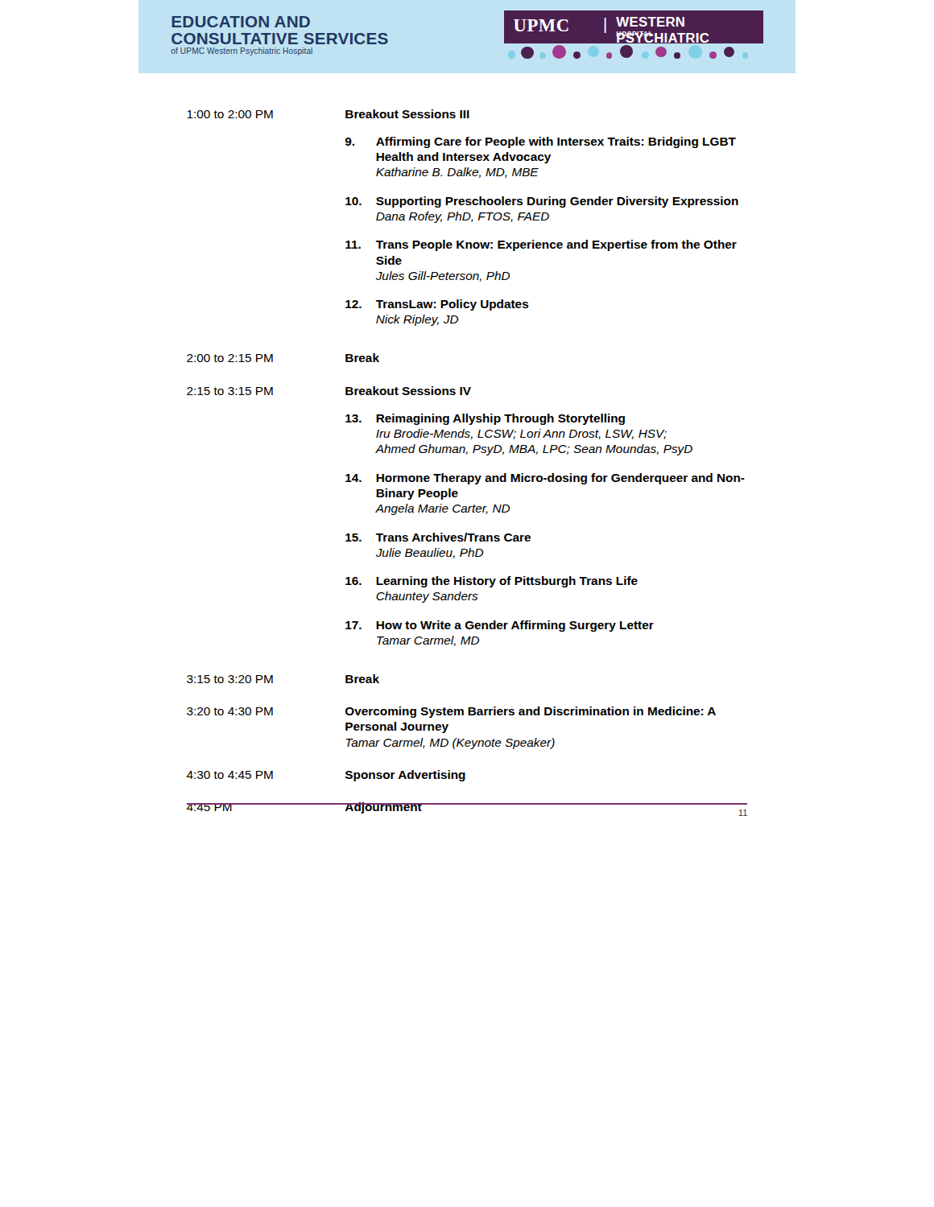EDUCATION AND
CONSULTATIVE SERVICES
of UPMC Western Psychiatric Hospital
UPMC | WESTERN PSYCHIATRIC HOSPITAL
| 1:00 to 2:00 PM | Breakout Sessions III 9. Affirming Care for People with Intersex Traits: Bridging LGBT Health and Intersex Advocacy Katharine B. Dalke, MD, MBE 10. Supporting Preschoolers During Gender Diversity Expression Dana Rofey, PhD, FTOS, FAED 11. Trans People Know: Experience and Expertise from the Other Side Jules Gill-Peterson, PhD 12. TransLaw: Policy Updates Nick Ripley, JD |
| 2:00 to 2:15 PM | Break |
| 2:15 to 3:15 PM | Breakout Sessions IV 13. Reimagining Allyship Through Storytelling Iru Brodie-Mends, LCSW; Lori Ann Drost, LSW, HSV; Ahmed Ghuman, PsyD, MBA, LPC; Sean Moundas, PsyD 14. Hormone Therapy and Micro-dosing for Genderqueer and Non-Binary People Angela Marie Carter, ND 15. Trans Archives/Trans Care Julie Beaulieu, PhD 16. Learning the History of Pittsburgh Trans Life Chauntey Sanders 17. How to Write a Gender Affirming Surgery Letter Tamar Carmel, MD |
| 3:15 to 3:20 PM | Break |
| 3:20 to 4:30 PM | Overcoming System Barriers and Discrimination in Medicine: A Personal Journey Tamar Carmel, MD (Keynote Speaker) |
| 4:30 to 4:45 PM | Sponsor Advertising |
| 4:45 PM | Adjournment |
11